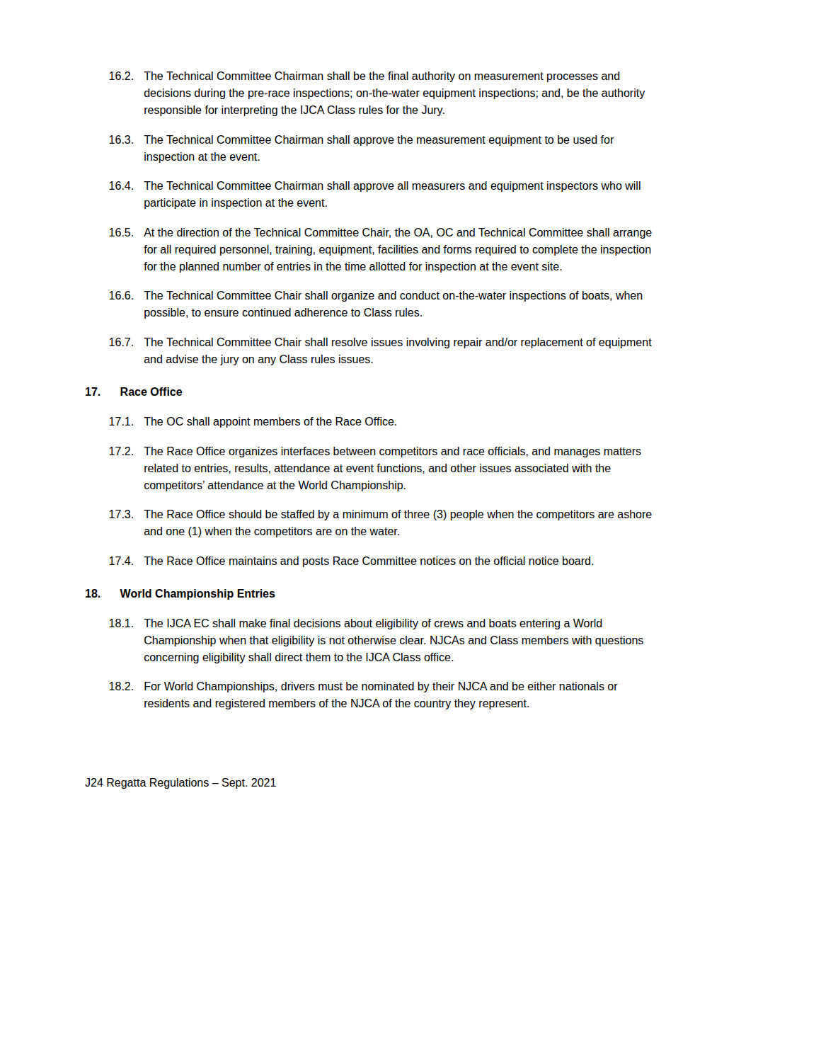16.2. The Technical Committee Chairman shall be the final authority on measurement processes and decisions during the pre-race inspections; on-the-water equipment inspections; and, be the authority responsible for interpreting the IJCA Class rules for the Jury.
16.3. The Technical Committee Chairman shall approve the measurement equipment to be used for inspection at the event.
16.4. The Technical Committee Chairman shall approve all measurers and equipment inspectors who will participate in inspection at the event.
16.5. At the direction of the Technical Committee Chair, the OA, OC and Technical Committee shall arrange for all required personnel, training, equipment, facilities and forms required to complete the inspection for the planned number of entries in the time allotted for inspection at the event site.
16.6. The Technical Committee Chair shall organize and conduct on-the-water inspections of boats, when possible, to ensure continued adherence to Class rules.
16.7. The Technical Committee Chair shall resolve issues involving repair and/or replacement of equipment and advise the jury on any Class rules issues.
17. Race Office
17.1. The OC shall appoint members of the Race Office.
17.2. The Race Office organizes interfaces between competitors and race officials, and manages matters related to entries, results, attendance at event functions, and other issues associated with the competitors’ attendance at the World Championship.
17.3. The Race Office should be staffed by a minimum of three (3) people when the competitors are ashore and one (1) when the competitors are on the water.
17.4. The Race Office maintains and posts Race Committee notices on the official notice board.
18. World Championship Entries
18.1. The IJCA EC shall make final decisions about eligibility of crews and boats entering a World Championship when that eligibility is not otherwise clear. NJCAs and Class members with questions concerning eligibility shall direct them to the IJCA Class office.
18.2. For World Championships, drivers must be nominated by their NJCA and be either nationals or residents and registered members of the NJCA of the country they represent.
J24 Regatta Regulations – Sept. 2021